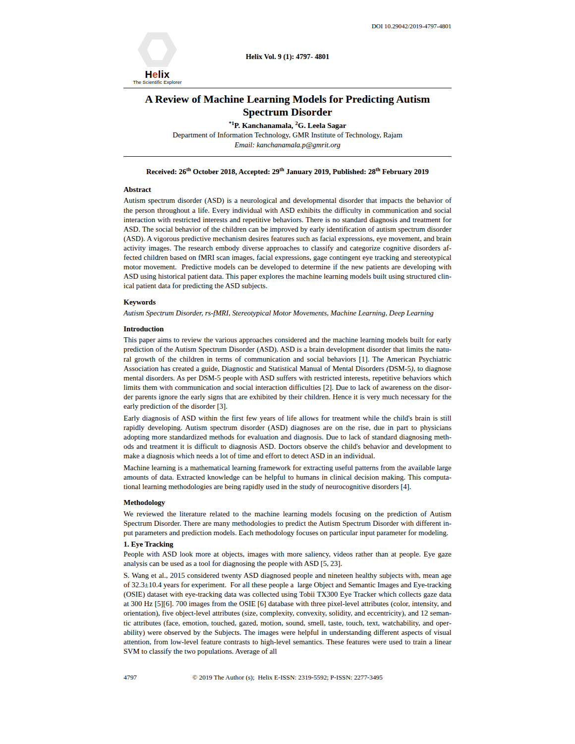DOI 10.29042/2019-4797-4801
Helix
The Scientific Explorer
Helix Vol. 9 (1): 4797- 4801
A Review of Machine Learning Models for Predicting Autism Spectrum Disorder
*1P. Kanchanamala, 2G. Leela Sagar
Department of Information Technology, GMR Institute of Technology, Rajam
Email: kanchanamala.p@gmrit.org
Received: 26th October 2018, Accepted: 29th January 2019, Published: 28th February 2019
Abstract
Autism spectrum disorder (ASD) is a neurological and developmental disorder that impacts the behavior of the person throughout a life. Every individual with ASD exhibits the difficulty in communication and social interaction with restricted interests and repetitive behaviors. There is no standard diagnosis and treatment for ASD. The social behavior of the children can be improved by early identification of autism spectrum disorder (ASD). A vigorous predictive mechanism desires features such as facial expressions, eye movement, and brain activity images. The research embody diverse approaches to classify and categorize cognitive disorders affected children based on fMRI scan images, facial expressions, gage contingent eye tracking and stereotypical motor movement. Predictive models can be developed to determine if the new patients are developing with ASD using historical patient data. This paper explores the machine learning models built using structured clinical patient data for predicting the ASD subjects.
Keywords
Autism Spectrum Disorder, rs-fMRI, Stereotypical Motor Movements, Machine Learning, Deep Learning
Introduction
This paper aims to review the various approaches considered and the machine learning models built for early prediction of the Autism Spectrum Disorder (ASD). ASD is a brain development disorder that limits the natural growth of the children in terms of communication and social behaviors [1]. The American Psychiatric Association has created a guide, Diagnostic and Statistical Manual of Mental Disorders (DSM-5), to diagnose mental disorders. As per DSM-5 people with ASD suffers with restricted interests, repetitive behaviors which limits them with communication and social interaction difficulties [2]. Due to lack of awareness on the disorder parents ignore the early signs that are exhibited by their children. Hence it is very much necessary for the early prediction of the disorder [3].
Early diagnosis of ASD within the first few years of life allows for treatment while the child's brain is still rapidly developing. Autism spectrum disorder (ASD) diagnoses are on the rise, due in part to physicians adopting more standardized methods for evaluation and diagnosis. Due to lack of standard diagnosing methods and treatment it is difficult to diagnosis ASD. Doctors observe the child's behavior and development to make a diagnosis which needs a lot of time and effort to detect ASD in an individual.
Machine learning is a mathematical learning framework for extracting useful patterns from the available large amounts of data. Extracted knowledge can be helpful to humans in clinical decision making. This computational learning methodologies are being rapidly used in the study of neurocognitive disorders [4].
Methodology
We reviewed the literature related to the machine learning models focusing on the prediction of Autism Spectrum Disorder. There are many methodologies to predict the Autism Spectrum Disorder with different input parameters and prediction models. Each methodology focuses on particular input parameter for modeling.
1. Eye Tracking
People with ASD look more at objects, images with more saliency, videos rather than at people. Eye gaze analysis can be used as a tool for diagnosing the people with ASD [5, 23].
S. Wang et al., 2015 considered twenty ASD diagnosed people and nineteen healthy subjects with, mean age of 32.3±10.4 years for experiment. For all these people a large Object and Semantic Images and Eye-tracking (OSIE) dataset with eye-tracking data was collected using Tobii TX300 Eye Tracker which collects gaze data at 300 Hz [5][6]. 700 images from the OSIE [6] database with three pixel-level attributes (color, intensity, and orientation), five object-level attributes (size, complexity, convexity, solidity, and eccentricity), and 12 semantic attributes (face, emotion, touched, gazed, motion, sound, smell, taste, touch, text, watchability, and operability) were observed by the Subjects. The images were helpful in understanding different aspects of visual attention, from low-level feature contrasts to high-level semantics. These features were used to train a linear SVM to classify the two populations. Average of all
4797
© 2019 The Author (s); Helix E-ISSN: 2319-5592; P-ISSN: 2277-3495